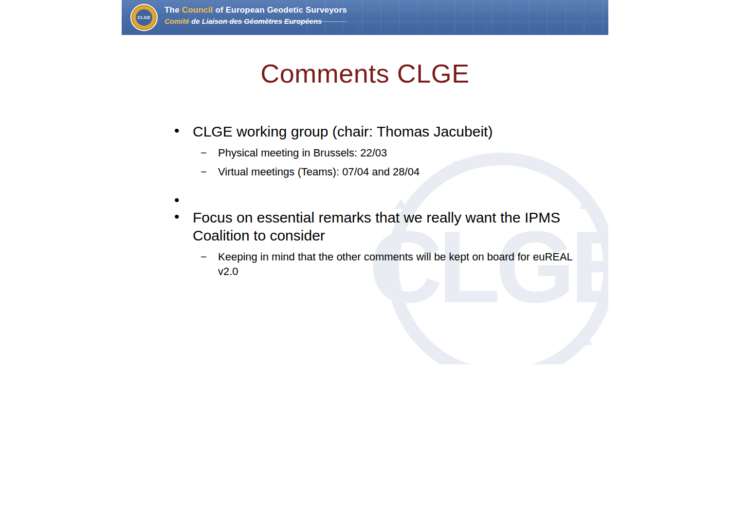The Council of European Geodetic Surveyors
Comité de Liaison des Géomètres Européens
CLGE
Comments CLGE
CLGE working group (chair: Thomas Jacubeit)
Physical meeting in Brussels: 22/03
Virtual meetings (Teams): 07/04 and 28/04
Focus on essential remarks that we really want the IPMS Coalition to consider
Keeping in mind that the other comments will be kept on board for euREAL v2.0